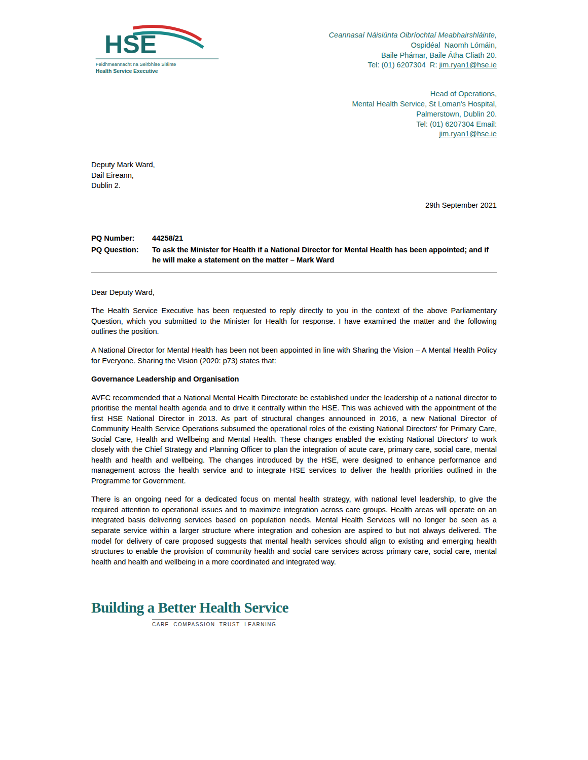HSE Feidhmeannacht na Seirbhíse Sláinte Health Service Executive
Ceannasaí Náisiúnta Oibríochtaí Meabhairshláinte,
Ospidéal Naomh Lómáin,
Baile Phámar, Baile Átha Cliath 20.
Tel: (01) 6207304 R: jim.ryan1@hse.ie
Head of Operations,
Mental Health Service, St Loman's Hospital,
Palmerstown, Dublin 20.
Tel: (01) 6207304 Email:
jim.ryan1@hse.ie
Deputy Mark Ward,
Dail Eireann,
Dublin 2.
29th September 2021
PQ Number:
44258/21
PQ Question:
To ask the Minister for Health if a National Director for Mental Health has been appointed; and if he will make a statement on the matter – Mark Ward
Dear Deputy Ward,
The Health Service Executive has been requested to reply directly to you in the context of the above Parliamentary Question, which you submitted to the Minister for Health for response. I have examined the matter and the following outlines the position.
A National Director for Mental Health has been not been appointed in line with Sharing the Vision – A Mental Health Policy for Everyone. Sharing the Vision (2020: p73) states that:
Governance Leadership and Organisation
AVFC recommended that a National Mental Health Directorate be established under the leadership of a national director to prioritise the mental health agenda and to drive it centrally within the HSE. This was achieved with the appointment of the first HSE National Director in 2013. As part of structural changes announced in 2016, a new National Director of Community Health Service Operations subsumed the operational roles of the existing National Directors' for Primary Care, Social Care, Health and Wellbeing and Mental Health. These changes enabled the existing National Directors' to work closely with the Chief Strategy and Planning Officer to plan the integration of acute care, primary care, social care, mental health and health and wellbeing. The changes introduced by the HSE, were designed to enhance performance and management across the health service and to integrate HSE services to deliver the health priorities outlined in the Programme for Government.
There is an ongoing need for a dedicated focus on mental health strategy, with national level leadership, to give the required attention to operational issues and to maximize integration across care groups. Health areas will operate on an integrated basis delivering services based on population needs. Mental Health Services will no longer be seen as a separate service within a larger structure where integration and cohesion are aspired to but not always delivered. The model for delivery of care proposed suggests that mental health services should align to existing and emerging health structures to enable the provision of community health and social care services across primary care, social care, mental health and health and wellbeing in a more coordinated and integrated way.
Building a Better Health Service
CARE COMPASSION TRUST LEARNING